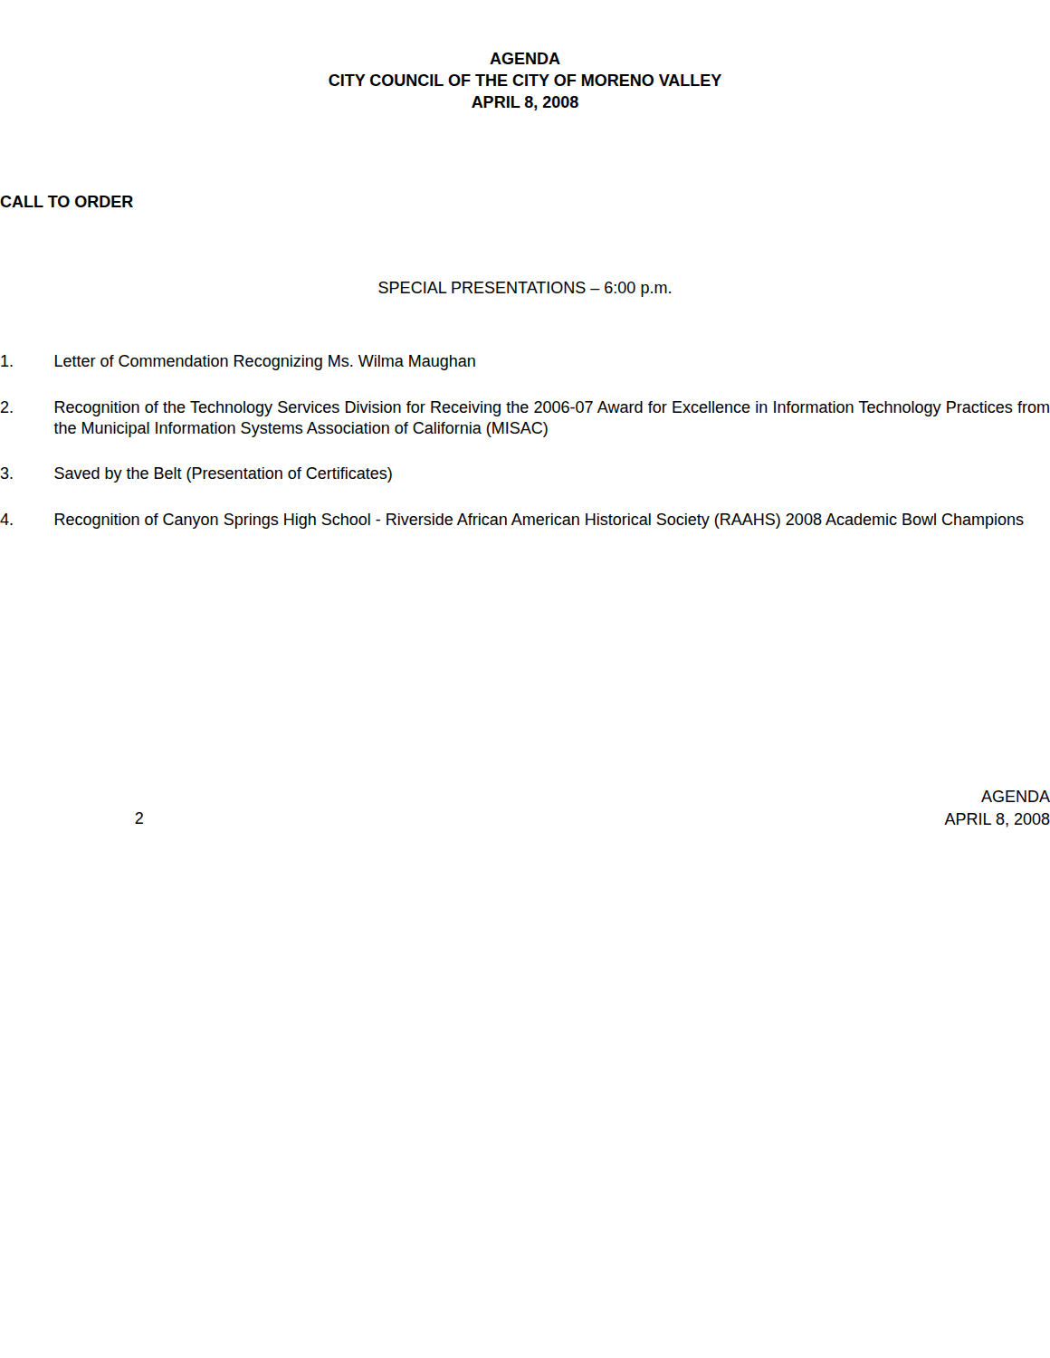AGENDA
CITY COUNCIL OF THE CITY OF MORENO VALLEY
APRIL 8, 2008
CALL TO ORDER
SPECIAL PRESENTATIONS – 6:00 p.m.
1.
Letter of Commendation Recognizing Ms. Wilma Maughan
2.
Recognition of the Technology Services Division for Receiving the 2006-07 Award for Excellence in Information Technology Practices from the Municipal Information Systems Association of California (MISAC)
3.
Saved by the Belt (Presentation of Certificates)
4.
Recognition of Canyon Springs High School - Riverside African American Historical Society (RAAHS) 2008 Academic Bowl Champions
2
AGENDA
APRIL 8, 2008